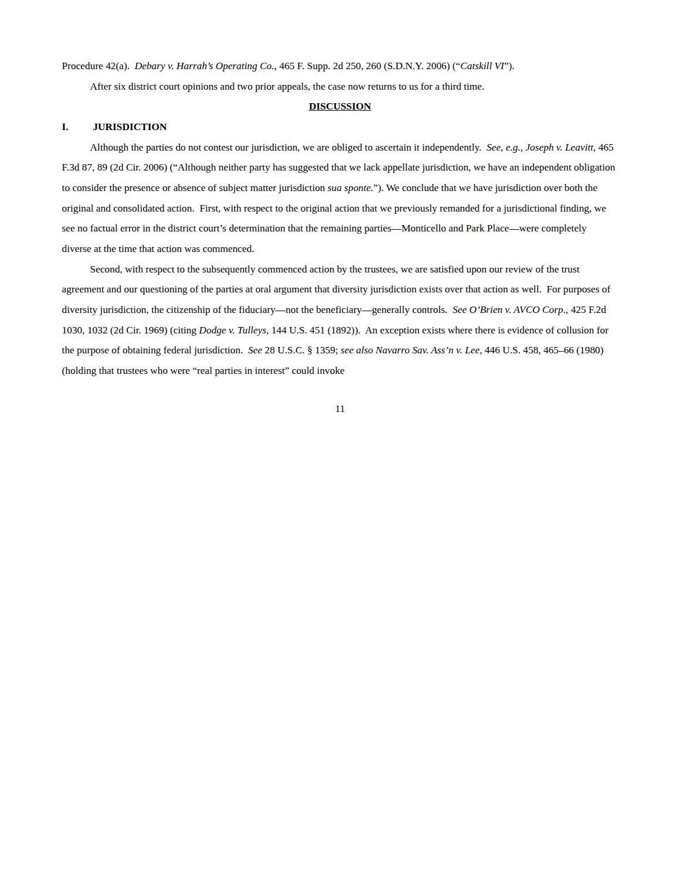Procedure 42(a). Debary v. Harrah’s Operating Co., 465 F. Supp. 2d 250, 260 (S.D.N.Y. 2006) (“Catskill VI”).
After six district court opinions and two prior appeals, the case now returns to us for a third time.
DISCUSSION
I. JURISDICTION
Although the parties do not contest our jurisdiction, we are obliged to ascertain it independently. See, e.g., Joseph v. Leavitt, 465 F.3d 87, 89 (2d Cir. 2006) (“Although neither party has suggested that we lack appellate jurisdiction, we have an independent obligation to consider the presence or absence of subject matter jurisdiction sua sponte.”). We conclude that we have jurisdiction over both the original and consolidated action. First, with respect to the original action that we previously remanded for a jurisdictional finding, we see no factual error in the district court’s determination that the remaining parties—Monticello and Park Place—were completely diverse at the time that action was commenced.
Second, with respect to the subsequently commenced action by the trustees, we are satisfied upon our review of the trust agreement and our questioning of the parties at oral argument that diversity jurisdiction exists over that action as well. For purposes of diversity jurisdiction, the citizenship of the fiduciary—not the beneficiary—generally controls. See O’Brien v. AVCO Corp., 425 F.2d 1030, 1032 (2d Cir. 1969) (citing Dodge v. Tulleys, 144 U.S. 451 (1892)). An exception exists where there is evidence of collusion for the purpose of obtaining federal jurisdiction. See 28 U.S.C. § 1359; see also Navarro Sav. Ass’n v. Lee, 446 U.S. 458, 465–66 (1980) (holding that trustees who were “real parties in interest” could invoke
11